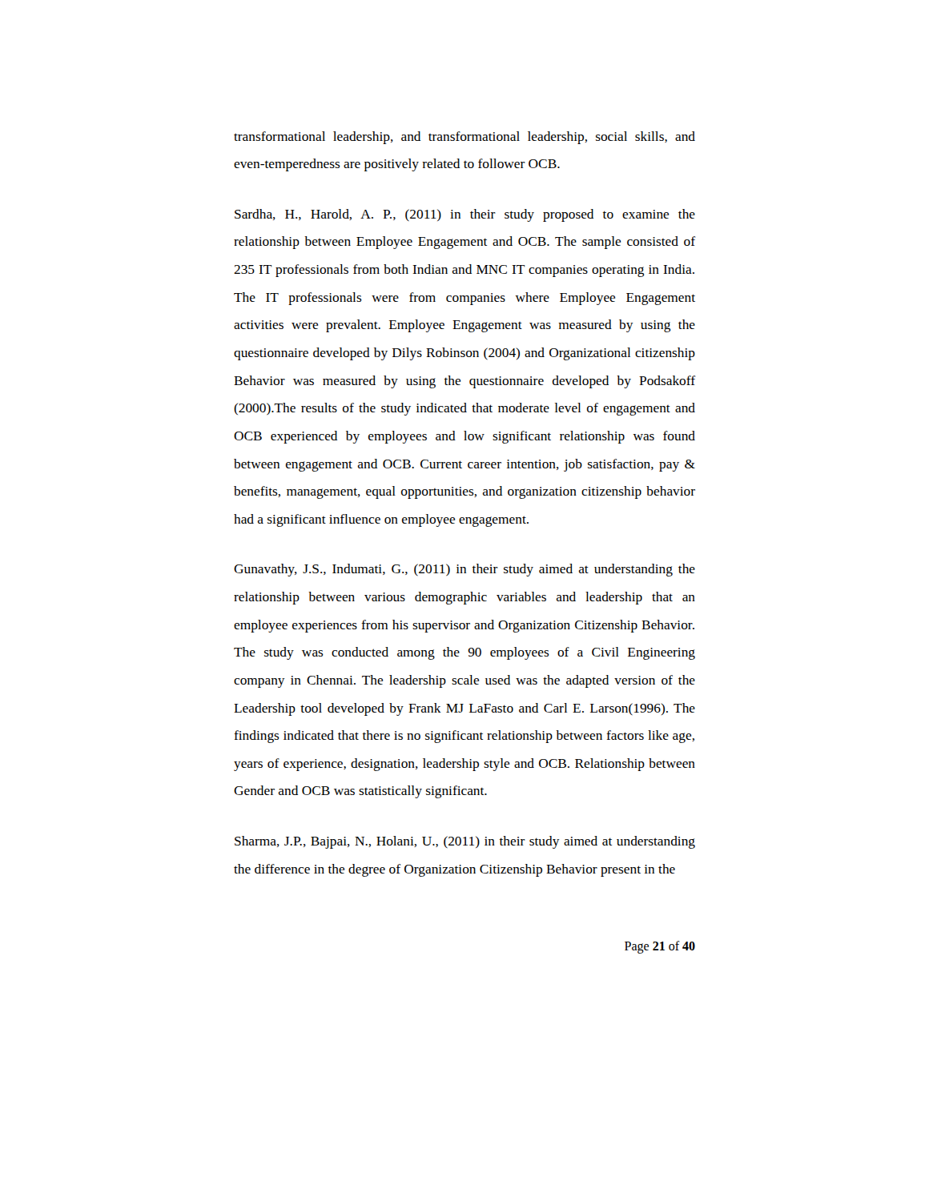transformational leadership, and transformational leadership, social skills, and even-temperedness are positively related to follower OCB.
Sardha, H., Harold, A. P., (2011) in their study proposed to examine the relationship between Employee Engagement and OCB. The sample consisted of 235 IT professionals from both Indian and MNC IT companies operating in India. The IT professionals were from companies where Employee Engagement activities were prevalent. Employee Engagement was measured by using the questionnaire developed by Dilys Robinson (2004) and Organizational citizenship Behavior was measured by using the questionnaire developed by Podsakoff (2000).The results of the study indicated that moderate level of engagement and OCB experienced by employees and low significant relationship was found between engagement and OCB. Current career intention, job satisfaction, pay & benefits, management, equal opportunities, and organization citizenship behavior had a significant influence on employee engagement.
Gunavathy, J.S., Indumati, G., (2011) in their study aimed at understanding the relationship between various demographic variables and leadership that an employee experiences from his supervisor and Organization Citizenship Behavior. The study was conducted among the 90 employees of a Civil Engineering company in Chennai. The leadership scale used was the adapted version of the Leadership tool developed by Frank MJ LaFasto and Carl E. Larson(1996). The findings indicated that there is no significant relationship between factors like age, years of experience, designation, leadership style and OCB. Relationship between Gender and OCB was statistically significant.
Sharma, J.P., Bajpai, N., Holani, U., (2011) in their study aimed at understanding the difference in the degree of Organization Citizenship Behavior present in the
Page 21 of 40